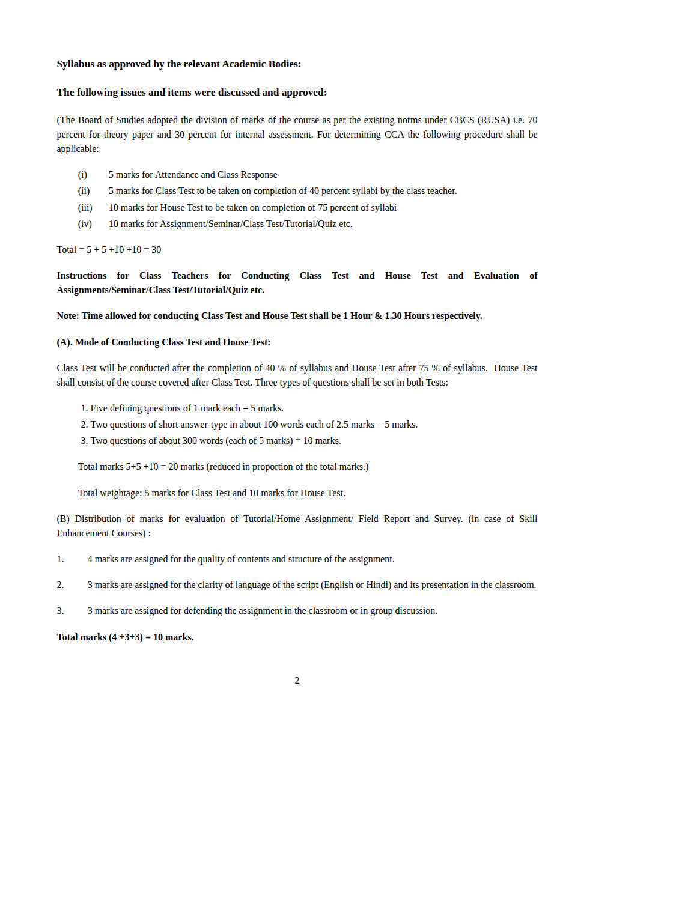Syllabus as approved by the relevant Academic Bodies:
The following issues and items were discussed and approved:
(The Board of Studies adopted the division of marks of the course as per the existing norms under CBCS (RUSA) i.e. 70 percent for theory paper and 30 percent for internal assessment. For determining CCA the following procedure shall be applicable:
(i) 5 marks for Attendance and Class Response
(ii) 5 marks for Class Test to be taken on completion of 40 percent syllabi by the class teacher.
(iii) 10 marks for House Test to be taken on completion of 75 percent of syllabi
(iv) 10 marks for Assignment/Seminar/Class Test/Tutorial/Quiz etc.
Total = 5 + 5 +10 +10 = 30
Instructions for Class Teachers for Conducting Class Test and House Test and Evaluation of Assignments/Seminar/Class Test/Tutorial/Quiz etc.
Note: Time allowed for conducting Class Test and House Test shall be 1 Hour & 1.30 Hours respectively.
(A). Mode of Conducting Class Test and House Test:
Class Test will be conducted after the completion of 40 % of syllabus and House Test after 75 % of syllabus. House Test shall consist of the course covered after Class Test. Three types of questions shall be set in both Tests:
Five defining questions of 1 mark each = 5 marks.
Two questions of short answer-type in about 100 words each of 2.5 marks = 5 marks.
Two questions of about 300 words (each of 5 marks) = 10 marks.
Total marks 5+5 +10 = 20 marks (reduced in proportion of the total marks.)
Total weightage: 5 marks for Class Test and 10 marks for House Test.
(B) Distribution of marks for evaluation of Tutorial/Home Assignment/ Field Report and Survey. (in case of Skill Enhancement Courses) :
1. 4 marks are assigned for the quality of contents and structure of the assignment.
2. 3 marks are assigned for the clarity of language of the script (English or Hindi) and its presentation in the classroom.
3. 3 marks are assigned for defending the assignment in the classroom or in group discussion.
Total marks (4 +3+3) = 10 marks.
2